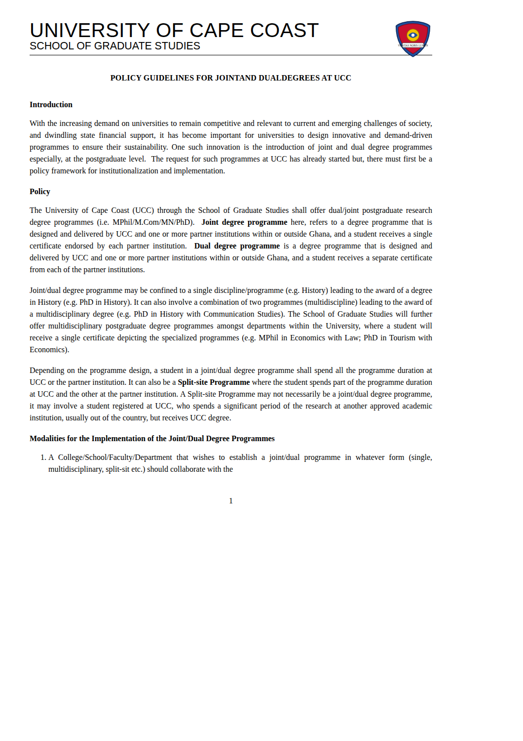UNIVERSITY OF CAPE COAST
SCHOOL OF GRADUATE STUDIES
University of Cape Coast crest VERITAS NOBIS LUMEN
POLICY GUIDELINES FOR JOINTAND DUALDEGREES AT UCC
Introduction
With the increasing demand on universities to remain competitive and relevant to current and emerging challenges of society, and dwindling state financial support, it has become important for universities to design innovative and demand-driven programmes to ensure their sustainability. One such innovation is the introduction of joint and dual degree programmes especially, at the postgraduate level. The request for such programmes at UCC has already started but, there must first be a policy framework for institutionalization and implementation.
Policy
The University of Cape Coast (UCC) through the School of Graduate Studies shall offer dual/joint postgraduate research degree programmes (i.e. MPhil/M.Com/MN/PhD). Joint degree programme here, refers to a degree programme that is designed and delivered by UCC and one or more partner institutions within or outside Ghana, and a student receives a single certificate endorsed by each partner institution. Dual degree programme is a degree programme that is designed and delivered by UCC and one or more partner institutions within or outside Ghana, and a student receives a separate certificate from each of the partner institutions.
Joint/dual degree programme may be confined to a single discipline/programme (e.g. History) leading to the award of a degree in History (e.g. PhD in History). It can also involve a combination of two programmes (multidiscipline) leading to the award of a multidisciplinary degree (e.g. PhD in History with Communication Studies). The School of Graduate Studies will further offer multidisciplinary postgraduate degree programmes amongst departments within the University, where a student will receive a single certificate depicting the specialized programmes (e.g. MPhil in Economics with Law; PhD in Tourism with Economics).
Depending on the programme design, a student in a joint/dual degree programme shall spend all the programme duration at UCC or the partner institution. It can also be a Split-site Programme where the student spends part of the programme duration at UCC and the other at the partner institution. A Split-site Programme may not necessarily be a joint/dual degree programme, it may involve a student registered at UCC, who spends a significant period of the research at another approved academic institution, usually out of the country, but receives UCC degree.
Modalities for the Implementation of the Joint/Dual Degree Programmes
A College/School/Faculty/Department that wishes to establish a joint/dual programme in whatever form (single, multidisciplinary, split-sit etc.) should collaborate with the
1